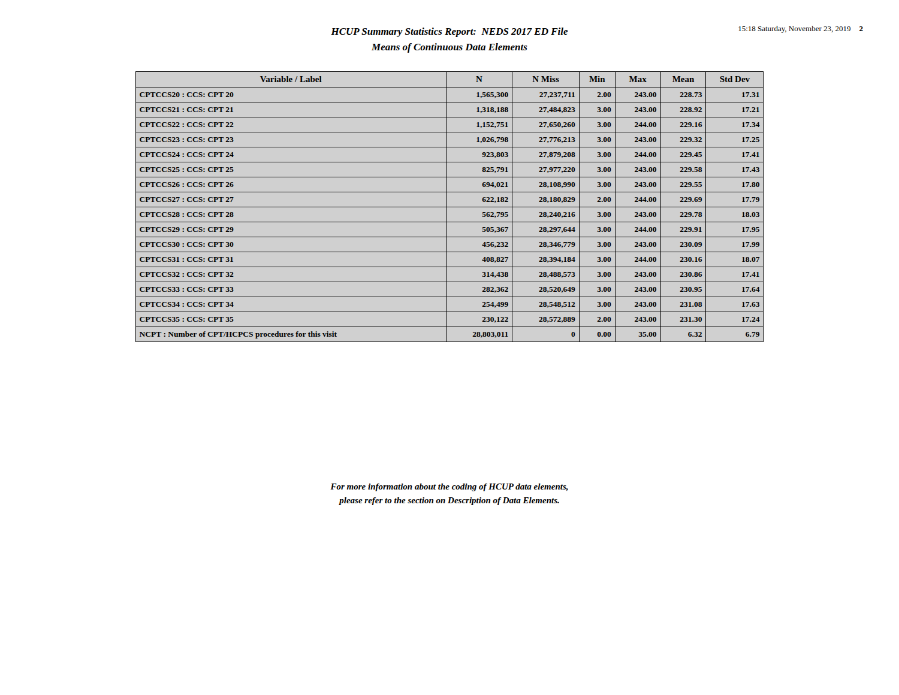HCUP Summary Statistics Report: NEDS 2017 ED File
Means of Continuous Data Elements
15:18 Saturday, November 23, 20192
| Variable / Label | N | N Miss | Min | Max | Mean | Std Dev |
| --- | --- | --- | --- | --- | --- | --- |
| CPTCCS20 : CCS: CPT 20 | 1,565,300 | 27,237,711 | 2.00 | 243.00 | 228.73 | 17.31 |
| CPTCCS21 : CCS: CPT 21 | 1,318,188 | 27,484,823 | 3.00 | 243.00 | 228.92 | 17.21 |
| CPTCCS22 : CCS: CPT 22 | 1,152,751 | 27,650,260 | 3.00 | 244.00 | 229.16 | 17.34 |
| CPTCCS23 : CCS: CPT 23 | 1,026,798 | 27,776,213 | 3.00 | 243.00 | 229.32 | 17.25 |
| CPTCCS24 : CCS: CPT 24 | 923,803 | 27,879,208 | 3.00 | 244.00 | 229.45 | 17.41 |
| CPTCCS25 : CCS: CPT 25 | 825,791 | 27,977,220 | 3.00 | 243.00 | 229.58 | 17.43 |
| CPTCCS26 : CCS: CPT 26 | 694,021 | 28,108,990 | 3.00 | 243.00 | 229.55 | 17.80 |
| CPTCCS27 : CCS: CPT 27 | 622,182 | 28,180,829 | 2.00 | 244.00 | 229.69 | 17.79 |
| CPTCCS28 : CCS: CPT 28 | 562,795 | 28,240,216 | 3.00 | 243.00 | 229.78 | 18.03 |
| CPTCCS29 : CCS: CPT 29 | 505,367 | 28,297,644 | 3.00 | 244.00 | 229.91 | 17.95 |
| CPTCCS30 : CCS: CPT 30 | 456,232 | 28,346,779 | 3.00 | 243.00 | 230.09 | 17.99 |
| CPTCCS31 : CCS: CPT 31 | 408,827 | 28,394,184 | 3.00 | 244.00 | 230.16 | 18.07 |
| CPTCCS32 : CCS: CPT 32 | 314,438 | 28,488,573 | 3.00 | 243.00 | 230.86 | 17.41 |
| CPTCCS33 : CCS: CPT 33 | 282,362 | 28,520,649 | 3.00 | 243.00 | 230.95 | 17.64 |
| CPTCCS34 : CCS: CPT 34 | 254,499 | 28,548,512 | 3.00 | 243.00 | 231.08 | 17.63 |
| CPTCCS35 : CCS: CPT 35 | 230,122 | 28,572,889 | 2.00 | 243.00 | 231.30 | 17.24 |
| NCPT : Number of CPT/HCPCS procedures for this visit | 28,803,011 | 0 | 0.00 | 35.00 | 6.32 | 6.79 |
For more information about the coding of HCUP data elements,
please refer to the section on Description of Data Elements.